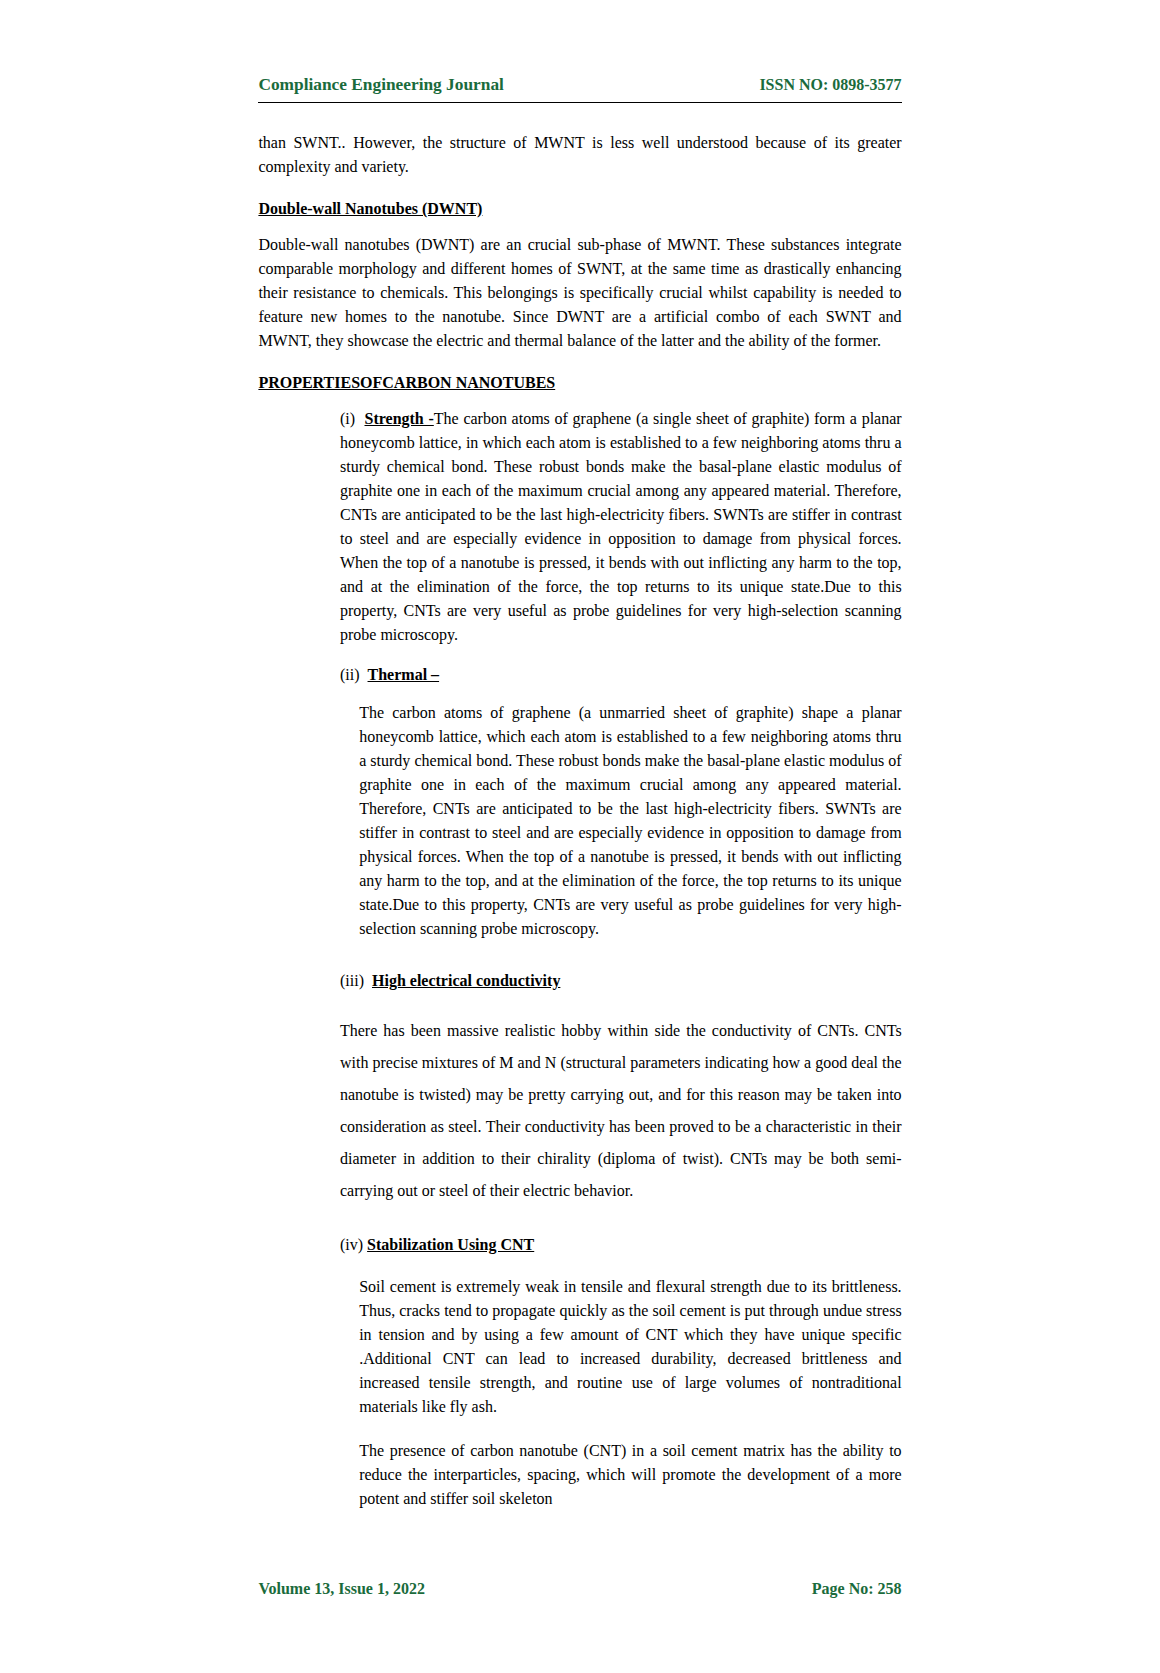Compliance Engineering Journal ISSN NO: 0898-3577
than SWNT.. However, the structure of MWNT is less well understood because of its greater complexity and variety.
Double-wall Nanotubes (DWNT)
Double-wall nanotubes (DWNT) are an crucial sub-phase of MWNT. These substances integrate comparable morphology and different homes of SWNT, at the same time as drastically enhancing their resistance to chemicals. This belongings is specifically crucial whilst capability is needed to feature new homes to the nanotube. Since DWNT are a artificial combo of each SWNT and MWNT, they showcase the electric and thermal balance of the latter and the ability of the former.
PROPERTIESOFCARBON NANOTUBES
(i) Strength -The carbon atoms of graphene (a single sheet of graphite) form a planar honeycomb lattice, in which each atom is established to a few neighboring atoms thru a sturdy chemical bond. These robust bonds make the basal-plane elastic modulus of graphite one in each of the maximum crucial among any appeared material. Therefore, CNTs are anticipated to be the last high-electricity fibers. SWNTs are stiffer in contrast to steel and are especially evidence in opposition to damage from physical forces. When the top of a nanotube is pressed, it bends with out inflicting any harm to the top, and at the elimination of the force, the top returns to its unique state.Due to this property, CNTs are very useful as probe guidelines for very high-selection scanning probe microscopy.
(ii) Thermal –
The carbon atoms of graphene (a unmarried sheet of graphite) shape a planar honeycomb lattice, which each atom is established to a few neighboring atoms thru a sturdy chemical bond. These robust bonds make the basal-plane elastic modulus of graphite one in each of the maximum crucial among any appeared material. Therefore, CNTs are anticipated to be the last high-electricity fibers. SWNTs are stiffer in contrast to steel and are especially evidence in opposition to damage from physical forces. When the top of a nanotube is pressed, it bends with out inflicting any harm to the top, and at the elimination of the force, the top returns to its unique state.Due to this property, CNTs are very useful as probe guidelines for very high-selection scanning probe microscopy.
(iii) High electrical conductivity
There has been massive realistic hobby within side the conductivity of CNTs. CNTs with precise mixtures of M and N (structural parameters indicating how a good deal the nanotube is twisted) may be pretty carrying out, and for this reason may be taken into consideration as steel. Their conductivity has been proved to be a characteristic in their diameter in addition to their chirality (diploma of twist). CNTs may be both semi-carrying out or steel of their electric behavior.
(iv) Stabilization Using CNT
Soil cement is extremely weak in tensile and flexural strength due to its brittleness. Thus, cracks tend to propagate quickly as the soil cement is put through undue stress in tension and by using a few amount of CNT which they have unique specific .Additional CNT can lead to increased durability, decreased brittleness and increased tensile strength, and routine use of large volumes of nontraditional materials like fly ash.
The presence of carbon nanotube (CNT) in a soil cement matrix has the ability to reduce the interparticles, spacing, which will promote the development of a more potent and stiffer soil skeleton
Volume 13, Issue 1, 2022 Page No: 258